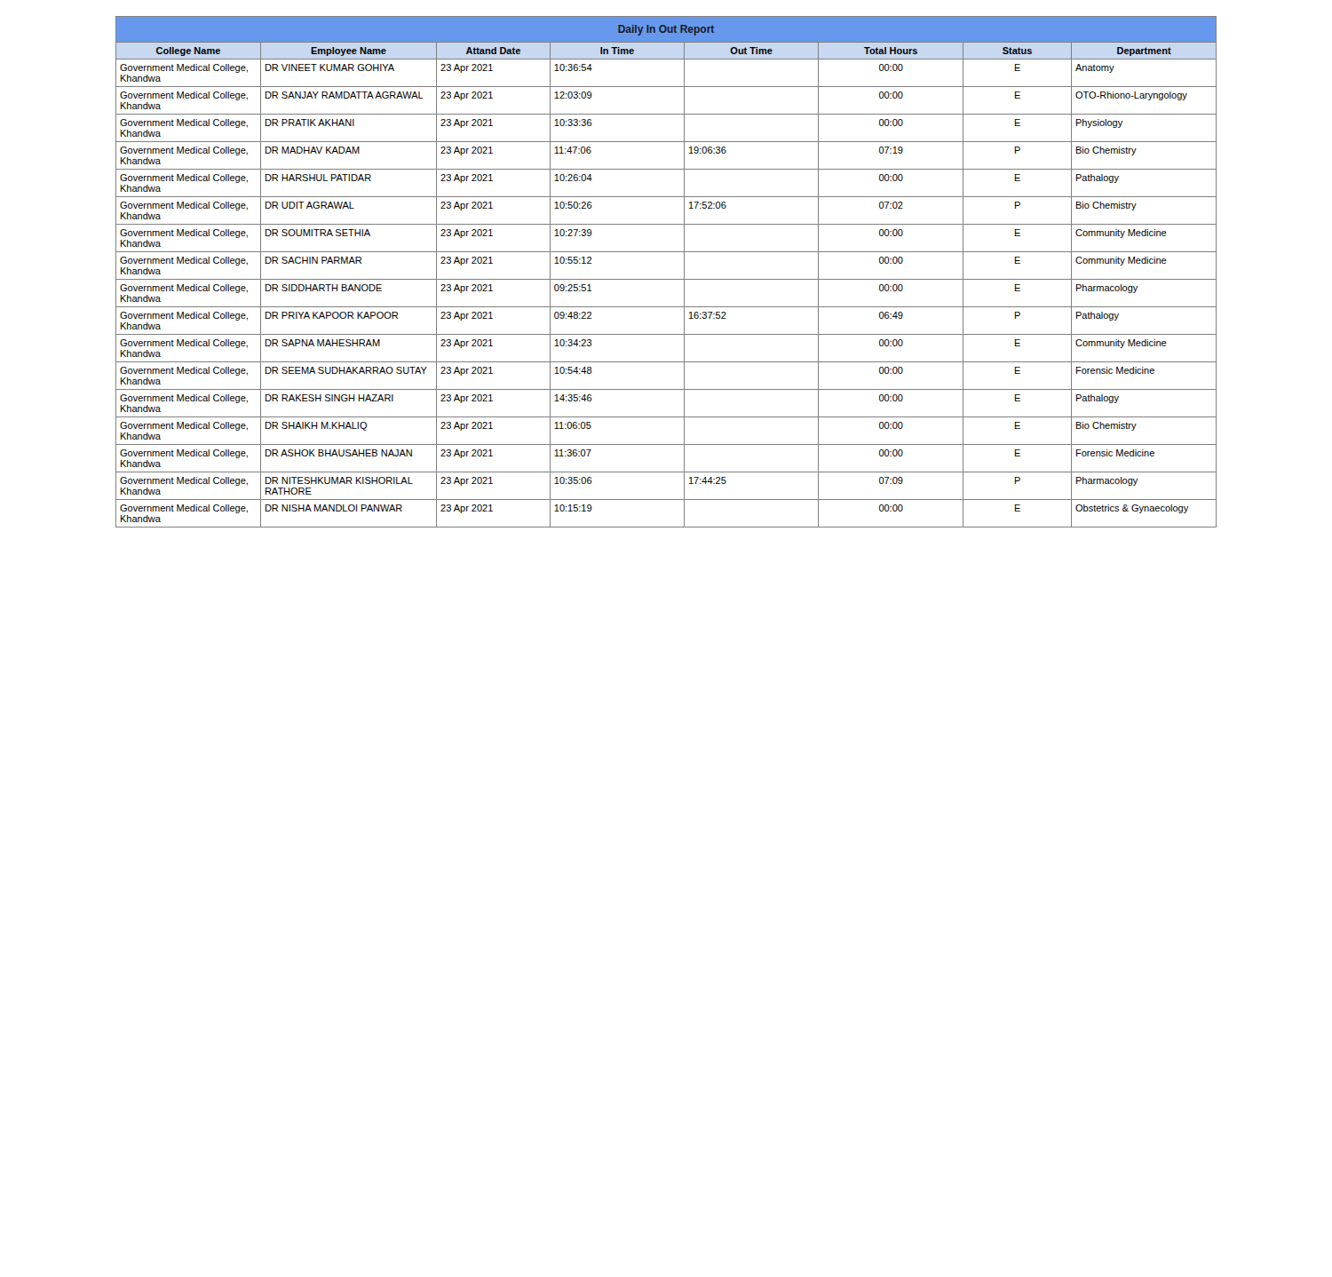Daily In Out Report
| College Name | Employee Name | Attand Date | In Time | Out Time | Total Hours | Status | Department |
| --- | --- | --- | --- | --- | --- | --- | --- |
| Government Medical College, Khandwa | DR VINEET KUMAR GOHIYA | 23 Apr 2021 | 10:36:54 | | 00:00 | E | Anatomy |
| Government Medical College, Khandwa | DR SANJAY RAMDATTA AGRAWAL | 23 Apr 2021 | 12:03:09 | | 00:00 | E | OTO-Rhiono-Laryngology |
| Government Medical College, Khandwa | DR PRATIK AKHANI | 23 Apr 2021 | 10:33:36 | | 00:00 | E | Physiology |
| Government Medical College, Khandwa | DR MADHAV KADAM | 23 Apr 2021 | 11:47:06 | 19:06:36 | 07:19 | P | Bio Chemistry |
| Government Medical College, Khandwa | DR HARSHUL PATIDAR | 23 Apr 2021 | 10:26:04 | | 00:00 | E | Pathalogy |
| Government Medical College, Khandwa | DR UDIT AGRAWAL | 23 Apr 2021 | 10:50:26 | 17:52:06 | 07:02 | P | Bio Chemistry |
| Government Medical College, Khandwa | DR SOUMITRA SETHIA | 23 Apr 2021 | 10:27:39 | | 00:00 | E | Community Medicine |
| Government Medical College, Khandwa | DR SACHIN PARMAR | 23 Apr 2021 | 10:55:12 | | 00:00 | E | Community Medicine |
| Government Medical College, Khandwa | DR SIDDHARTH BANODE | 23 Apr 2021 | 09:25:51 | | 00:00 | E | Pharmacology |
| Government Medical College, Khandwa | DR PRIYA KAPOOR KAPOOR | 23 Apr 2021 | 09:48:22 | 16:37:52 | 06:49 | P | Pathalogy |
| Government Medical College, Khandwa | DR SAPNA MAHESHRAM | 23 Apr 2021 | 10:34:23 | | 00:00 | E | Community Medicine |
| Government Medical College, Khandwa | DR SEEMA SUDHAKARRAO SUTAY | 23 Apr 2021 | 10:54:48 | | 00:00 | E | Forensic Medicine |
| Government Medical College, Khandwa | DR RAKESH SINGH HAZARI | 23 Apr 2021 | 14:35:46 | | 00:00 | E | Pathalogy |
| Government Medical College, Khandwa | DR SHAIKH M.KHALIQ | 23 Apr 2021 | 11:06:05 | | 00:00 | E | Bio Chemistry |
| Government Medical College, Khandwa | DR ASHOK BHAUSAHEB NAJAN | 23 Apr 2021 | 11:36:07 | | 00:00 | E | Forensic Medicine |
| Government Medical College, Khandwa | DR NITESHKUMAR KISHORILAL RATHORE | 23 Apr 2021 | 10:35:06 | 17:44:25 | 07:09 | P | Pharmacology |
| Government Medical College, Khandwa | DR NISHA MANDLOI PANWAR | 23 Apr 2021 | 10:15:19 | | 00:00 | E | Obstetrics & Gynaecology |